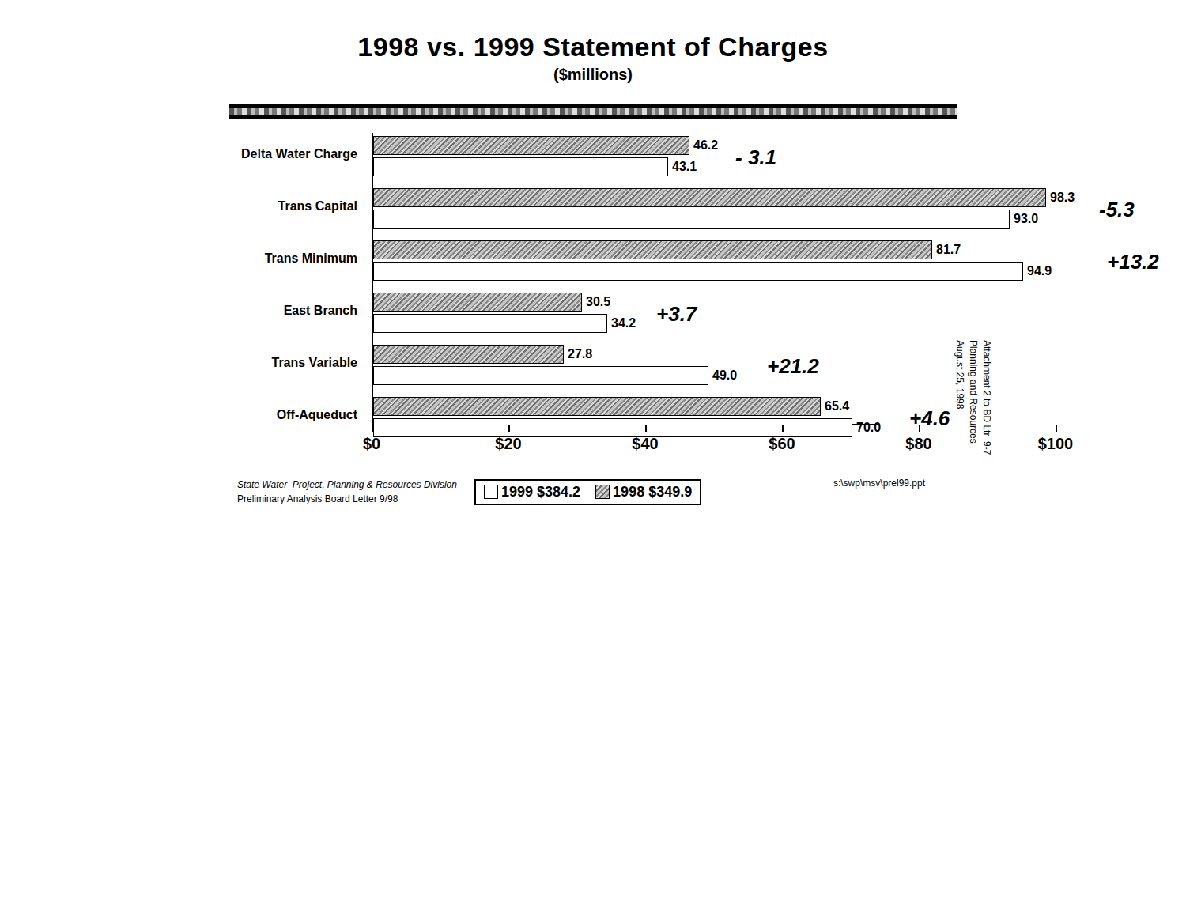1998 vs. 1999 Statement of Charges
($millions)
Delta Water Charge
46.2
43.1
- 3.1
Trans Capital
98.3
93.0
-5.3
Trans Minimum
81.7
94.9
+13.2
East Branch
30.5
34.2
+3.7
Trans Variable
27.8
49.0
+21.2
Off-Aqueduct
65.4
70.0
+4.6
$0 $20 $40 $60 $80 $100
State Water Project, Planning & Resources Division
Preliminary Analysis Board Letter 9/98
1999 $384.2 1998 $349.9
s:\swp\msv\prel99.ppt
Attachment 2 to BD Ltr 9-7
Planning and Resources
August 25, 1998